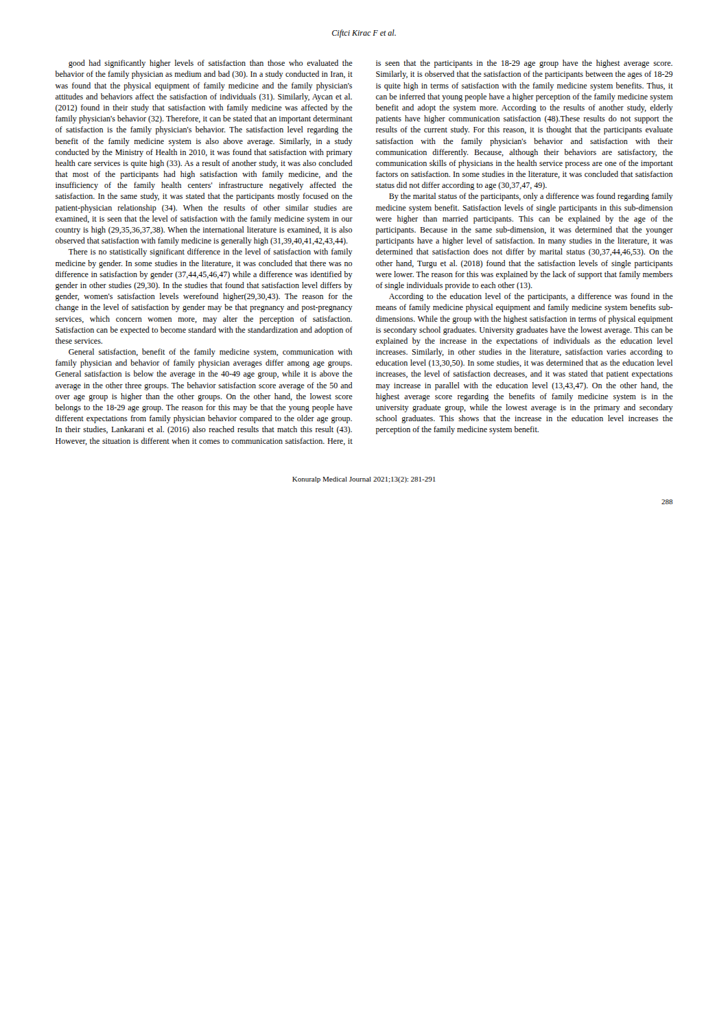Ciftci Kirac F et al.
good had significantly higher levels of satisfaction than those who evaluated the behavior of the family physician as medium and bad (30). In a study conducted in Iran, it was found that the physical equipment of family medicine and the family physician's attitudes and behaviors affect the satisfaction of individuals (31). Similarly, Aycan et al. (2012) found in their study that satisfaction with family medicine was affected by the family physician's behavior (32). Therefore, it can be stated that an important determinant of satisfaction is the family physician's behavior. The satisfaction level regarding the benefit of the family medicine system is also above average. Similarly, in a study conducted by the Ministry of Health in 2010, it was found that satisfaction with primary health care services is quite high (33). As a result of another study, it was also concluded that most of the participants had high satisfaction with family medicine, and the insufficiency of the family health centers' infrastructure negatively affected the satisfaction. In the same study, it was stated that the participants mostly focused on the patient-physician relationship (34). When the results of other similar studies are examined, it is seen that the level of satisfaction with the family medicine system in our country is high (29,35,36,37,38). When the international literature is examined, it is also observed that satisfaction with family medicine is generally high (31,39,40,41,42,43,44).
There is no statistically significant difference in the level of satisfaction with family medicine by gender. In some studies in the literature, it was concluded that there was no difference in satisfaction by gender (37,44,45,46,47) while a difference was identified by gender in other studies (29,30). In the studies that found that satisfaction level differs by gender, women's satisfaction levels werefound higher(29,30,43). The reason for the change in the level of satisfaction by gender may be that pregnancy and post-pregnancy services, which concern women more, may alter the perception of satisfaction. Satisfaction can be expected to become standard with the standardization and adoption of these services.
General satisfaction, benefit of the family medicine system, communication with family physician and behavior of family physician averages differ among age groups. General satisfaction is below the average in the 40-49 age group, while it is above the average in the other three groups. The behavior satisfaction score average of the 50 and over age group is higher than the other groups. On the other hand, the lowest score belongs to the 18-29 age group. The reason for this may be that the young people have different expectations from family physician behavior compared to the older age group. In their studies, Lankarani et al. (2016) also reached results that match this result (43). However, the situation is different when it comes to communication satisfaction. Here, it is seen that the participants in the 18-29 age group have the highest average score. Similarly, it is observed that the satisfaction of the participants between the ages of 18-29 is quite high in terms of satisfaction with the family medicine system benefits. Thus, it can be inferred that young people have a higher perception of the family medicine system benefit and adopt the system more. According to the results of another study, elderly patients have higher communication satisfaction (48).These results do not support the results of the current study. For this reason, it is thought that the participants evaluate satisfaction with the family physician's behavior and satisfaction with their communication differently. Because, although their behaviors are satisfactory, the communication skills of physicians in the health service process are one of the important factors on satisfaction. In some studies in the literature, it was concluded that satisfaction status did not differ according to age (30,37,47, 49).
By the marital status of the participants, only a difference was found regarding family medicine system benefit. Satisfaction levels of single participants in this sub-dimension were higher than married participants. This can be explained by the age of the participants. Because in the same sub-dimension, it was determined that the younger participants have a higher level of satisfaction. In many studies in the literature, it was determined that satisfaction does not differ by marital status (30,37,44,46,53). On the other hand, Turgu et al. (2018) found that the satisfaction levels of single participants were lower. The reason for this was explained by the lack of support that family members of single individuals provide to each other (13).
According to the education level of the participants, a difference was found in the means of family medicine physical equipment and family medicine system benefits sub-dimensions. While the group with the highest satisfaction in terms of physical equipment is secondary school graduates. University graduates have the lowest average. This can be explained by the increase in the expectations of individuals as the education level increases. Similarly, in other studies in the literature, satisfaction varies according to education level (13,30,50). In some studies, it was determined that as the education level increases, the level of satisfaction decreases, and it was stated that patient expectations may increase in parallel with the education level (13,43,47). On the other hand, the highest average score regarding the benefits of family medicine system is in the university graduate group, while the lowest average is in the primary and secondary school graduates. This shows that the increase in the education level increases the perception of the family medicine system benefit.
Konuralp Medical Journal 2021;13(2): 281-291
288